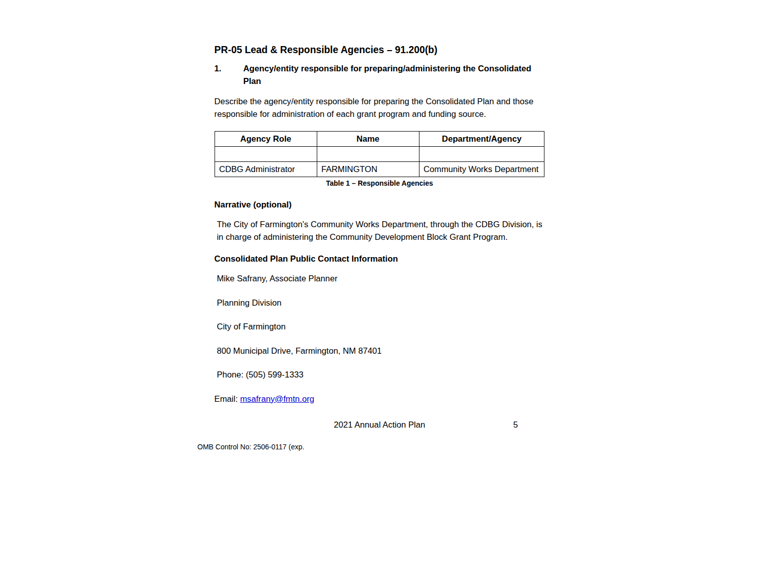PR-05 Lead & Responsible Agencies – 91.200(b)
1. Agency/entity responsible for preparing/administering the Consolidated Plan
Describe the agency/entity responsible for preparing the Consolidated Plan and those responsible for administration of each grant program and funding source.
| Agency Role | Name | Department/Agency |
| --- | --- | --- |
| CDBG Administrator | FARMINGTON | Community Works Department |
Table 1 – Responsible Agencies
Narrative (optional)
The City of Farmington's Community Works Department, through the CDBG Division, is in charge of administering the Community Development Block Grant Program.
Consolidated Plan Public Contact Information
Mike Safrany, Associate Planner
Planning Division
City of Farmington
800 Municipal Drive, Farmington, NM 87401
Phone: (505) 599-1333
Email: msafrany@fmtn.org
2021 Annual Action Plan
5
OMB Control No: 2506-0117 (exp.